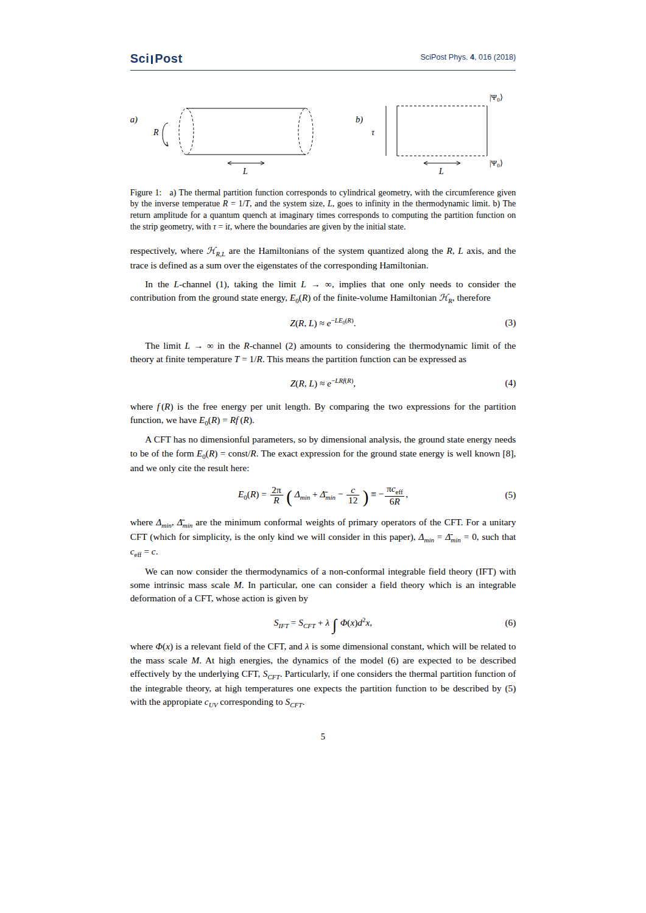Sci Post
SciPost Phys. 4, 016 (2018)
a)
R L
b)
τ |Ψ0⟩ |Ψ0⟩ L
Figure 1: a) The thermal partition function corresponds to cylindrical geometry, with the circumference given by the inverse temperatue R = 1/T, and the system size, L, goes to infinity in the thermodynamic limit. b) The return amplitude for a quantum quench at imaginary times corresponds to computing the partition function on the strip geometry, with τ = it, where the boundaries are given by the initial state.
respectively, where ℋR,L are the Hamiltonians of the system quantized along the R, L axis, and the trace is defined as a sum over the eigenstates of the corresponding Hamiltonian.
In the L-channel (1), taking the limit L → ∞, implies that one only needs to consider the contribution from the ground state energy, E0(R) of the finite-volume Hamiltonian ℋR, therefore
Z(R, L) ≈ e−LE0(R).
(3)
The limit L → ∞ in the R-channel (2) amounts to considering the thermodynamic limit of the theory at finite temperature T = 1/R. This means the partition function can be expressed as
Z(R, L) ≈ e−LRf(R),
(4)
where f (R) is the free energy per unit length. By comparing the two expressions for the partition function, we have E0(R) = Rf (R).
A CFT has no dimensionful parameters, so by dimensional analysis, the ground state energy needs to be of the form E0(R) = const/R. The exact expression for the ground state energy is well known [8], and we only cite the result here:
E0(R) = 2π R ( Δmin + Δ̄min − c 12 ) ≡ −πceff 6R,
(5)
where Δmin, Δ̄min are the minimum conformal weights of primary operators of the CFT. For a unitary CFT (which for simplicity, is the only kind we will consider in this paper), Δmin = Δ̄min = 0, such that ceff = c.
We can now consider the thermodynamics of a non-conformal integrable field theory (IFT) with some intrinsic mass scale M. In particular, one can consider a field theory which is an integrable deformation of a CFT, whose action is given by
SIFT = SCFT + λ ∫ Φ(x)d2x,
(6)
where Φ(x) is a relevant field of the CFT, and λ is some dimensional constant, which will be related to the mass scale M. At high energies, the dynamics of the model (6) are expected to be described effectively by the underlying CFT, SCFT. Particularly, if one considers the thermal partition function of the integrable theory, at high temperatures one expects the partition function to be described by (5) with the appropiate cUV corresponding to SCFT.
5